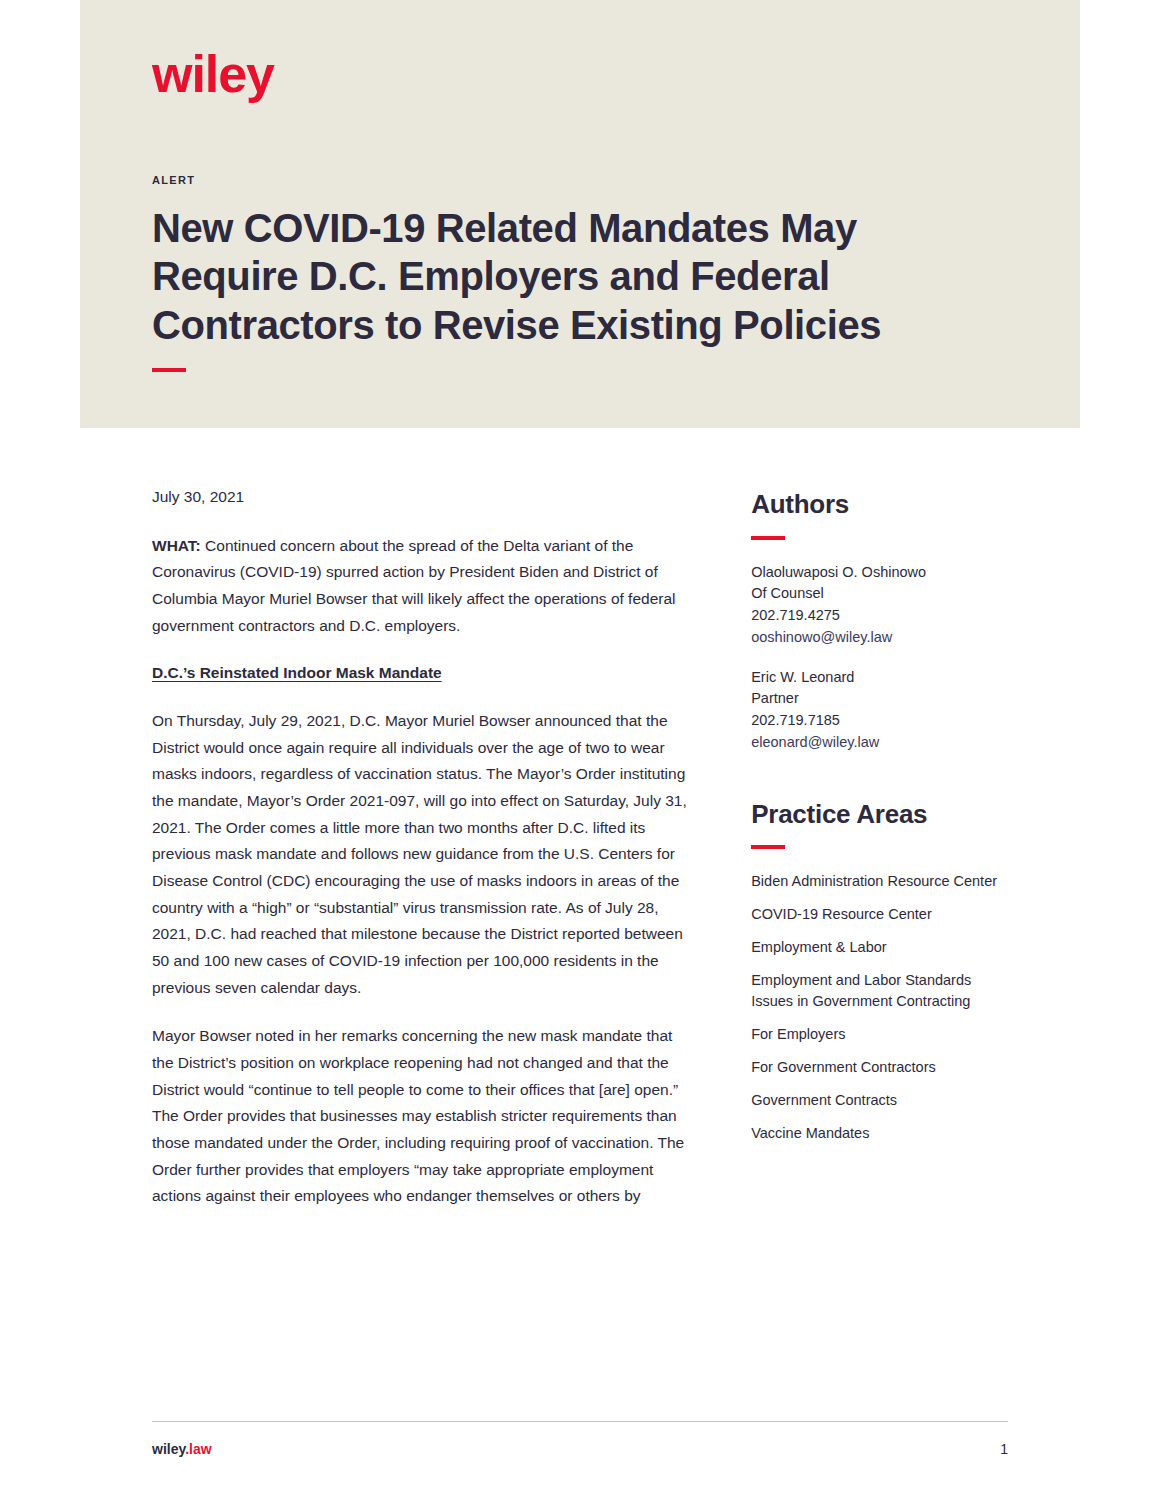wiley
Alert
New COVID-19 Related Mandates May Require D.C. Employers and Federal Contractors to Revise Existing Policies
July 30, 2021
WHAT: Continued concern about the spread of the Delta variant of the Coronavirus (COVID-19) spurred action by President Biden and District of Columbia Mayor Muriel Bowser that will likely affect the operations of federal government contractors and D.C. employers.
D.C.’s Reinstated Indoor Mask Mandate
On Thursday, July 29, 2021, D.C. Mayor Muriel Bowser announced that the District would once again require all individuals over the age of two to wear masks indoors, regardless of vaccination status. The Mayor’s Order instituting the mandate, Mayor’s Order 2021-097, will go into effect on Saturday, July 31, 2021. The Order comes a little more than two months after D.C. lifted its previous mask mandate and follows new guidance from the U.S. Centers for Disease Control (CDC) encouraging the use of masks indoors in areas of the country with a “high” or “substantial” virus transmission rate. As of July 28, 2021, D.C. had reached that milestone because the District reported between 50 and 100 new cases of COVID-19 infection per 100,000 residents in the previous seven calendar days.
Mayor Bowser noted in her remarks concerning the new mask mandate that the District’s position on workplace reopening had not changed and that the District would “continue to tell people to come to their offices that [are] open.” The Order provides that businesses may establish stricter requirements than those mandated under the Order, including requiring proof of vaccination. The Order further provides that employers “may take appropriate employment actions against their employees who endanger themselves or others by
Authors
Olaoluwaposi O. Oshinowo Of Counsel 202.719.4275 ooshinowo@wiley.law
Eric W. Leonard Partner 202.719.7185 eleonard@wiley.law
Practice Areas
Biden Administration Resource Center
COVID-19 Resource Center
Employment & Labor
Employment and Labor Standards Issues in Government Contracting
For Employers
For Government Contractors
Government Contracts
Vaccine Mandates
wiley. law 1